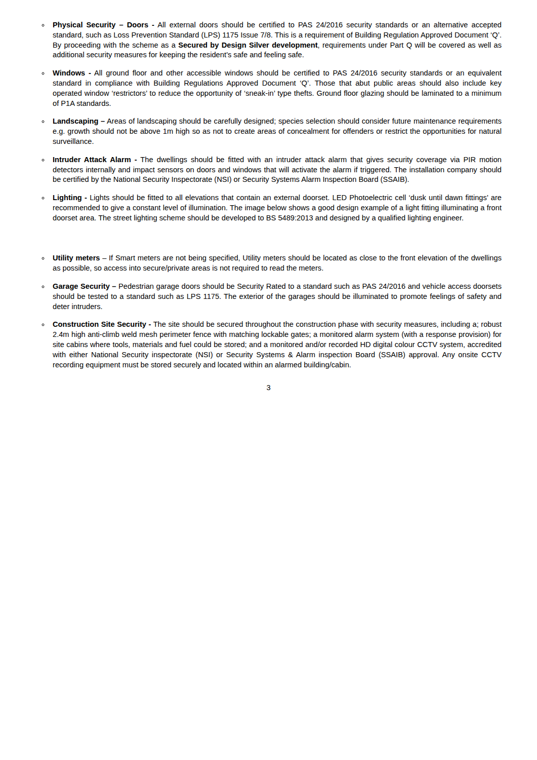Physical Security – Doors - All external doors should be certified to PAS 24/2016 security standards or an alternative accepted standard, such as Loss Prevention Standard (LPS) 1175 Issue 7/8. This is a requirement of Building Regulation Approved Document ‘Q’. By proceeding with the scheme as a Secured by Design Silver development, requirements under Part Q will be covered as well as additional security measures for keeping the resident’s safe and feeling safe.
Windows - All ground floor and other accessible windows should be certified to PAS 24/2016 security standards or an equivalent standard in compliance with Building Regulations Approved Document ‘Q’. Those that abut public areas should also include key operated window ‘restrictors’ to reduce the opportunity of ‘sneak-in’ type thefts. Ground floor glazing should be laminated to a minimum of P1A standards.
Landscaping – Areas of landscaping should be carefully designed; species selection should consider future maintenance requirements e.g. growth should not be above 1m high so as not to create areas of concealment for offenders or restrict the opportunities for natural surveillance.
Intruder Attack Alarm - The dwellings should be fitted with an intruder attack alarm that gives security coverage via PIR motion detectors internally and impact sensors on doors and windows that will activate the alarm if triggered. The installation company should be certified by the National Security Inspectorate (NSI) or Security Systems Alarm Inspection Board (SSAIB).
Lighting - Lights should be fitted to all elevations that contain an external doorset. LED Photoelectric cell ‘dusk until dawn fittings’ are recommended to give a constant level of illumination. The image below shows a good design example of a light fitting illuminating a front doorset area. The street lighting scheme should be developed to BS 5489:2013 and designed by a qualified lighting engineer.
Utility meters – If Smart meters are not being specified, Utility meters should be located as close to the front elevation of the dwellings as possible, so access into secure/private areas is not required to read the meters.
Garage Security – Pedestrian garage doors should be Security Rated to a standard such as PAS 24/2016 and vehicle access doorsets should be tested to a standard such as LPS 1175. The exterior of the garages should be illuminated to promote feelings of safety and deter intruders.
Construction Site Security - The site should be secured throughout the construction phase with security measures, including a; robust 2.4m high anti-climb weld mesh perimeter fence with matching lockable gates; a monitored alarm system (with a response provision) for site cabins where tools, materials and fuel could be stored; and a monitored and/or recorded HD digital colour CCTV system, accredited with either National Security inspectorate (NSI) or Security Systems & Alarm inspection Board (SSAIB) approval. Any onsite CCTV recording equipment must be stored securely and located within an alarmed building/cabin.
3